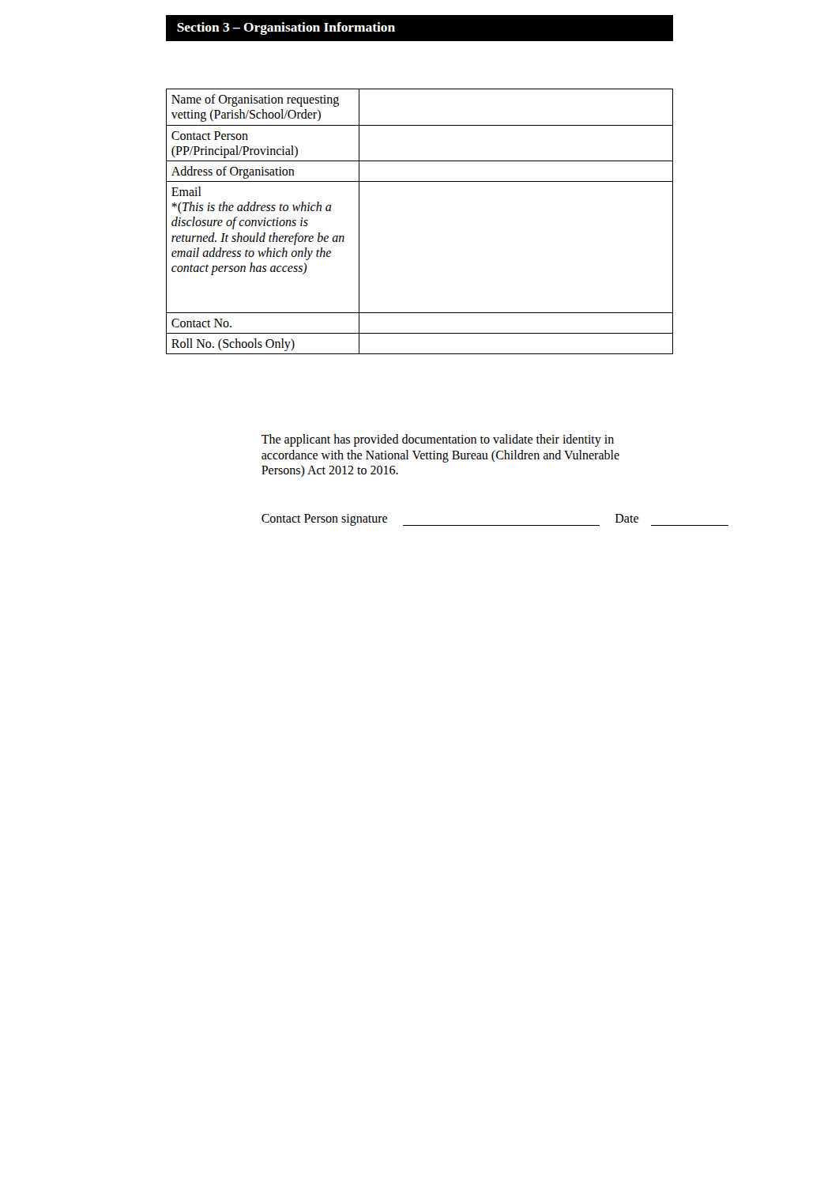Section 3 – Organisation Information
| Name of Organisation requesting vetting (Parish/School/Order) | |
| Contact Person (PP/Principal/Provincial) | |
| Address of Organisation | |
| Email *( This is the address to which a disclosure of convictions is returned. It should therefore be an email address to which only the contact person has access) | |
| Contact No. | |
| Roll No. (Schools Only) | |
The applicant has provided documentation to validate their identity in accordance with the National Vetting Bureau (Children and Vulnerable Persons) Act 2012 to 2016.
Contact Person signature Date